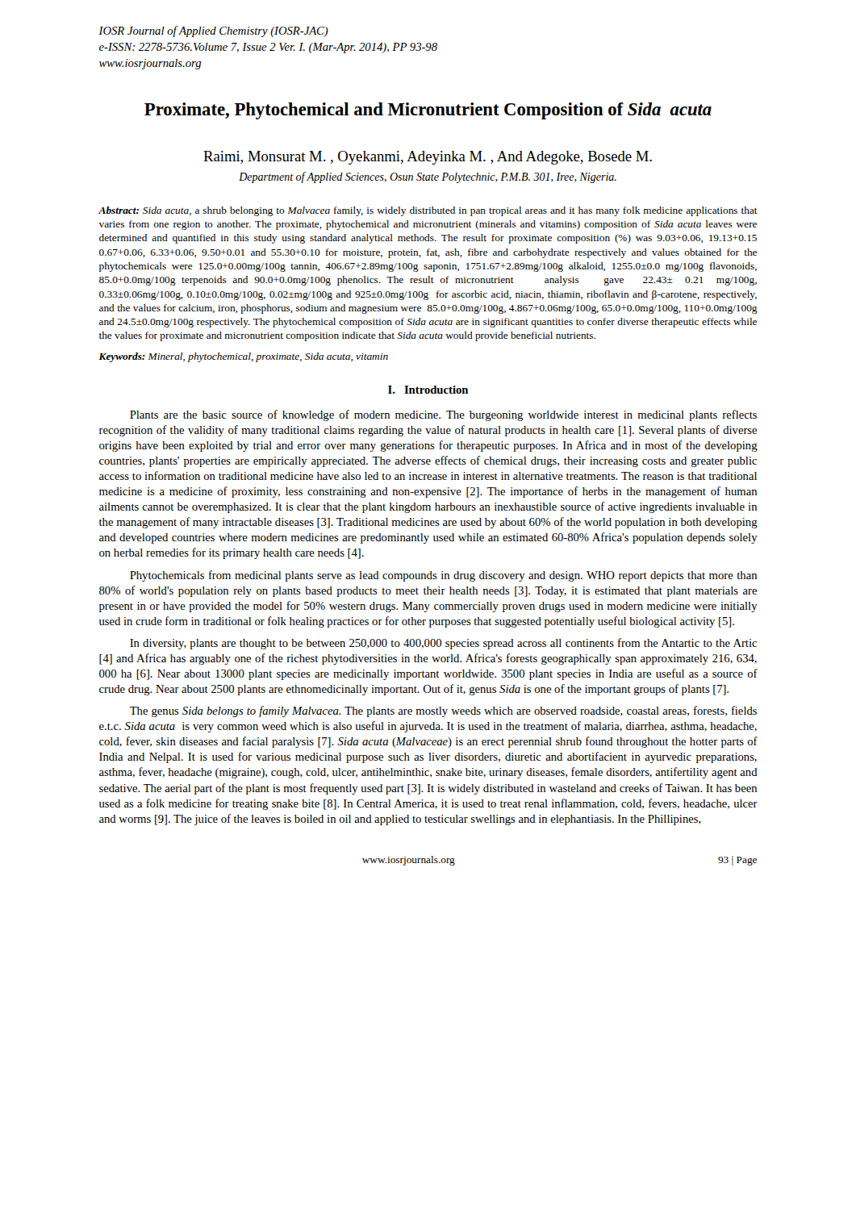IOSR Journal of Applied Chemistry (IOSR-JAC)
e-ISSN: 2278-5736.Volume 7, Issue 2 Ver. I. (Mar-Apr. 2014), PP 93-98
www.iosrjournals.org
Proximate, Phytochemical and Micronutrient Composition of Sida acuta
Raimi, Monsurat M. , Oyekanmi, Adeyinka M. , And Adegoke, Bosede M.
Department of Applied Sciences, Osun State Polytechnic, P.M.B. 301, Iree, Nigeria.
Abstract: Sida acuta, a shrub belonging to Malvacea family, is widely distributed in pan tropical areas and it has many folk medicine applications that varies from one region to another. The proximate, phytochemical and micronutrient (minerals and vitamins) composition of Sida acuta leaves were determined and quantified in this study using standard analytical methods. The result for proximate composition (%) was 9.03+0.06, 19.13+0.15 0.67+0.06, 6.33+0.06, 9.50+0.01 and 55.30+0.10 for moisture, protein, fat, ash, fibre and carbohydrate respectively and values obtained for the phytochemicals were 125.0+0.00mg/100g tannin, 406.67+2.89mg/100g saponin, 1751.67+2.89mg/100g alkaloid, 1255.0±0.0 mg/100g flavonoids, 85.0+0.0mg/100g terpenoids and 90.0+0.0mg/100g phenolics. The result of micronutrient analysis gave 22.43± 0.21 mg/100g, 0.33±0.06mg/100g, 0.10±0.0mg/100g, 0.02±mg/100g and 925±0.0mg/100g for ascorbic acid, niacin, thiamin, riboflavin and β-carotene, respectively, and the values for calcium, iron, phosphorus, sodium and magnesium were 85.0+0.0mg/100g, 4.867+0.06mg/100g, 65.0+0.0mg/100g, 110+0.0mg/100g and 24.5±0.0mg/100g respectively. The phytochemical composition of Sida acuta are in significant quantities to confer diverse therapeutic effects while the values for proximate and micronutrient composition indicate that Sida acuta would provide beneficial nutrients.
Keywords: Mineral, phytochemical, proximate, Sida acuta, vitamin
I. Introduction
Plants are the basic source of knowledge of modern medicine. The burgeoning worldwide interest in medicinal plants reflects recognition of the validity of many traditional claims regarding the value of natural products in health care [1]. Several plants of diverse origins have been exploited by trial and error over many generations for therapeutic purposes. In Africa and in most of the developing countries, plants' properties are empirically appreciated. The adverse effects of chemical drugs, their increasing costs and greater public access to information on traditional medicine have also led to an increase in interest in alternative treatments. The reason is that traditional medicine is a medicine of proximity, less constraining and non-expensive [2]. The importance of herbs in the management of human ailments cannot be overemphasized. It is clear that the plant kingdom harbours an inexhaustible source of active ingredients invaluable in the management of many intractable diseases [3]. Traditional medicines are used by about 60% of the world population in both developing and developed countries where modern medicines are predominantly used while an estimated 60-80% Africa's population depends solely on herbal remedies for its primary health care needs [4].
Phytochemicals from medicinal plants serve as lead compounds in drug discovery and design. WHO report depicts that more than 80% of world's population rely on plants based products to meet their health needs [3]. Today, it is estimated that plant materials are present in or have provided the model for 50% western drugs. Many commercially proven drugs used in modern medicine were initially used in crude form in traditional or folk healing practices or for other purposes that suggested potentially useful biological activity [5].
In diversity, plants are thought to be between 250,000 to 400,000 species spread across all continents from the Antartic to the Artic [4] and Africa has arguably one of the richest phytodiversities in the world. Africa's forests geographically span approximately 216, 634, 000 ha [6]. Near about 13000 plant species are medicinally important worldwide. 3500 plant species in India are useful as a source of crude drug. Near about 2500 plants are ethnomedicinally important. Out of it, genus Sida is one of the important groups of plants [7].
The genus Sida belongs to family Malvacea. The plants are mostly weeds which are observed roadside, coastal areas, forests, fields e.t.c. Sida acuta is very common weed which is also useful in ajurveda. It is used in the treatment of malaria, diarrhea, asthma, headache, cold, fever, skin diseases and facial paralysis [7]. Sida acuta (Malvaceae) is an erect perennial shrub found throughout the hotter parts of India and Nelpal. It is used for various medicinal purpose such as liver disorders, diuretic and abortifacient in ayurvedic preparations, asthma, fever, headache (migraine), cough, cold, ulcer, antihelminthic, snake bite, urinary diseases, female disorders, antifertility agent and sedative. The aerial part of the plant is most frequently used part [3]. It is widely distributed in wasteland and creeks of Taiwan. It has been used as a folk medicine for treating snake bite [8]. In Central America, it is used to treat renal inflammation, cold, fevers, headache, ulcer and worms [9]. The juice of the leaves is boiled in oil and applied to testicular swellings and in elephantiasis. In the Phillipines,
www.iosrjournals.org 93 | Page